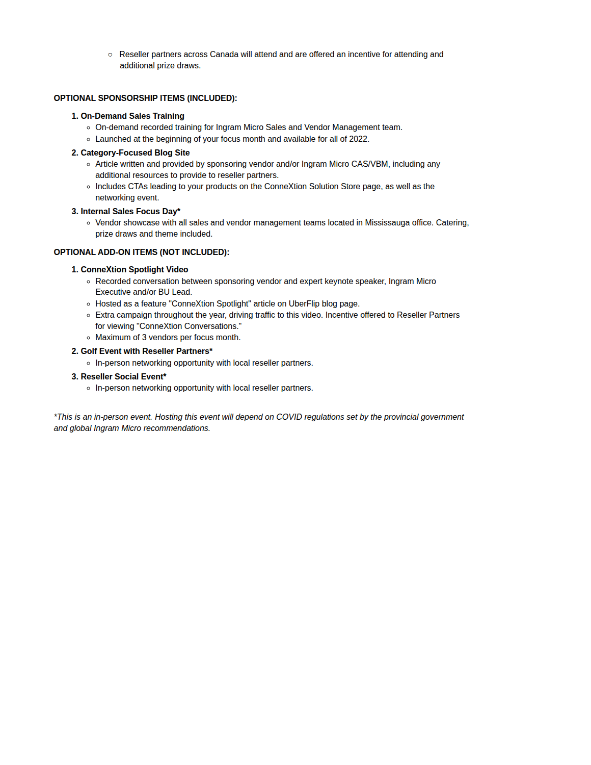○ Reseller partners across Canada will attend and are offered an incentive for attending and additional prize draws.
OPTIONAL SPONSORSHIP ITEMS (INCLUDED):
On-Demand Sales Training
On-demand recorded training for Ingram Micro Sales and Vendor Management team.
Launched at the beginning of your focus month and available for all of 2022.
Category-Focused Blog Site
Article written and provided by sponsoring vendor and/or Ingram Micro CAS/VBM, including any additional resources to provide to reseller partners.
Includes CTAs leading to your products on the ConneXtion Solution Store page, as well as the networking event.
Internal Sales Focus Day*
Vendor showcase with all sales and vendor management teams located in Mississauga office. Catering, prize draws and theme included.
OPTIONAL ADD-ON ITEMS (NOT INCLUDED):
ConneXtion Spotlight Video
Recorded conversation between sponsoring vendor and expert keynote speaker, Ingram Micro Executive and/or BU Lead.
Hosted as a feature "ConneXtion Spotlight" article on UberFlip blog page.
Extra campaign throughout the year, driving traffic to this video. Incentive offered to Reseller Partners for viewing "ConneXtion Conversations."
Maximum of 3 vendors per focus month.
Golf Event with Reseller Partners*
In-person networking opportunity with local reseller partners.
Reseller Social Event*
In-person networking opportunity with local reseller partners.
*This is an in-person event. Hosting this event will depend on COVID regulations set by the provincial government and global Ingram Micro recommendations.